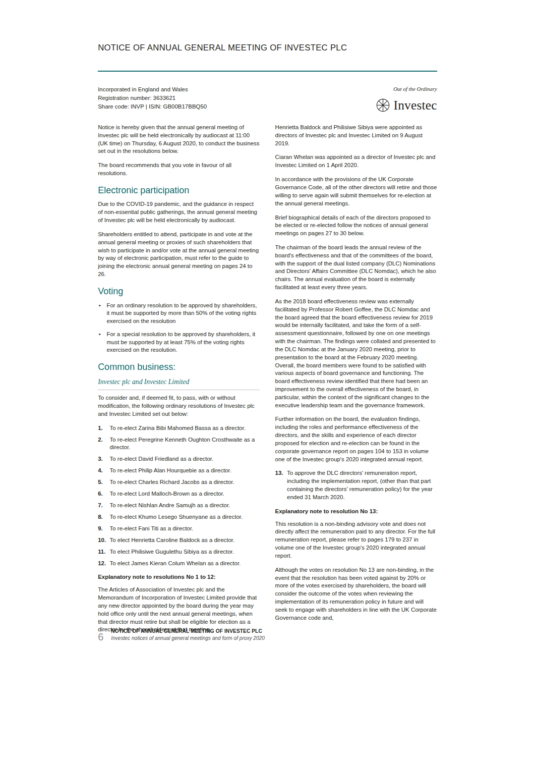Notice of annual general meeting of Investec plc
Incorporated in England and Wales
Registration number: 3633621
Share code: INVP | ISIN: GB00B17BBQ50
Out of the Ordinary
Investec
Notice is hereby given that the annual general meeting of Investec plc will be held electronically by audiocast at 11:00 (UK time) on Thursday, 6 August 2020, to conduct the business set out in the resolutions below.
The board recommends that you vote in favour of all resolutions.
Electronic participation
Due to the COVID-19 pandemic, and the guidance in respect of non-essential public gatherings, the annual general meeting of Investec plc will be held electronically by audiocast.
Shareholders entitled to attend, participate in and vote at the annual general meeting or proxies of such shareholders that wish to participate in and/or vote at the annual general meeting by way of electronic participation, must refer to the guide to joining the electronic annual general meeting on pages 24 to 26.
Voting
For an ordinary resolution to be approved by shareholders, it must be supported by more than 50% of the voting rights exercised on the resolution
For a special resolution to be approved by shareholders, it must be supported by at least 75% of the voting rights exercised on the resolution.
Common business:
Investec plc and Investec Limited
To consider and, if deemed fit, to pass, with or without modification, the following ordinary resolutions of Investec plc and Investec Limited set out below:
To re-elect Zarina Bibi Mahomed Bassa as a director.
To re-elect Peregrine Kenneth Oughton Crosthwaite as a director.
To re-elect David Friedland as a director.
To re-elect Philip Alan Hourquebie as a director.
To re-elect Charles Richard Jacobs as a director.
To re-elect Lord Malloch-Brown as a director.
To re-elect Nishlan Andre Samujh as a director.
To re-elect Khumo Lesego Shuenyane as a director.
To re-elect Fani Titi as a director.
To elect Henrietta Caroline Baldock as a director.
To elect Philisiwe Gugulethu Sibiya as a director.
To elect James Kieran Colum Whelan as a director.
Explanatory note to resolutions No 1 to 12:
The Articles of Association of Investec plc and the Memorandum of Incorporation of Investec Limited provide that any new director appointed by the board during the year may hold office only until the next annual general meetings, when that director must retire but shall be eligible for election as a director by the shareholders at that meeting.
Henrietta Baldock and Philisiwe Sibiya were appointed as directors of Investec plc and Investec Limited on 9 August 2019.
Ciaran Whelan was appointed as a director of Investec plc and Investec Limited on 1 April 2020.
In accordance with the provisions of the UK Corporate Governance Code, all of the other directors will retire and those willing to serve again will submit themselves for re-election at the annual general meetings.
Brief biographical details of each of the directors proposed to be elected or re-elected follow the notices of annual general meetings on pages 27 to 30 below.
The chairman of the board leads the annual review of the board's effectiveness and that of the committees of the board, with the support of the dual listed company (DLC) Nominations and Directors' Affairs Committee (DLC Nomdac), which he also chairs. The annual evaluation of the board is externally facilitated at least every three years.
As the 2018 board effectiveness review was externally facilitated by Professor Robert Goffee, the DLC Nomdac and the board agreed that the board effectiveness review for 2019 would be internally facilitated, and take the form of a self-assessment questionnaire, followed by one on one meetings with the chairman. The findings were collated and presented to the DLC Nomdac at the January 2020 meeting, prior to presentation to the board at the February 2020 meeting. Overall, the board members were found to be satisfied with various aspects of board governance and functioning. The board effectiveness review identified that there had been an improvement to the overall effectiveness of the board, in particular, within the context of the significant changes to the executive leadership team and the governance framework.
Further information on the board, the evaluation findings, including the roles and performance effectiveness of the directors, and the skills and experience of each director proposed for election and re-election can be found in the corporate governance report on pages 104 to 153 in volume one of the Investec group's 2020 integrated annual report.
13. To approve the DLC directors' remuneration report, including the implementation report, (other than that part containing the directors' remuneration policy) for the year ended 31 March 2020.
Explanatory note to resolution No 13:
This resolution is a non-binding advisory vote and does not directly affect the remuneration paid to any director. For the full remuneration report, please refer to pages 179 to 237 in volume one of the Investec group's 2020 integrated annual report.
Although the votes on resolution No 13 are non-binding, in the event that the resolution has been voted against by 20% or more of the votes exercised by shareholders, the board will consider the outcome of the votes when reviewing the implementation of its remuneration policy in future and will seek to engage with shareholders in line with the UK Corporate Governance code and,
6
Notice of annual general meeting of Investec plc
Investec notices of annual general meetings and form of proxy 2020